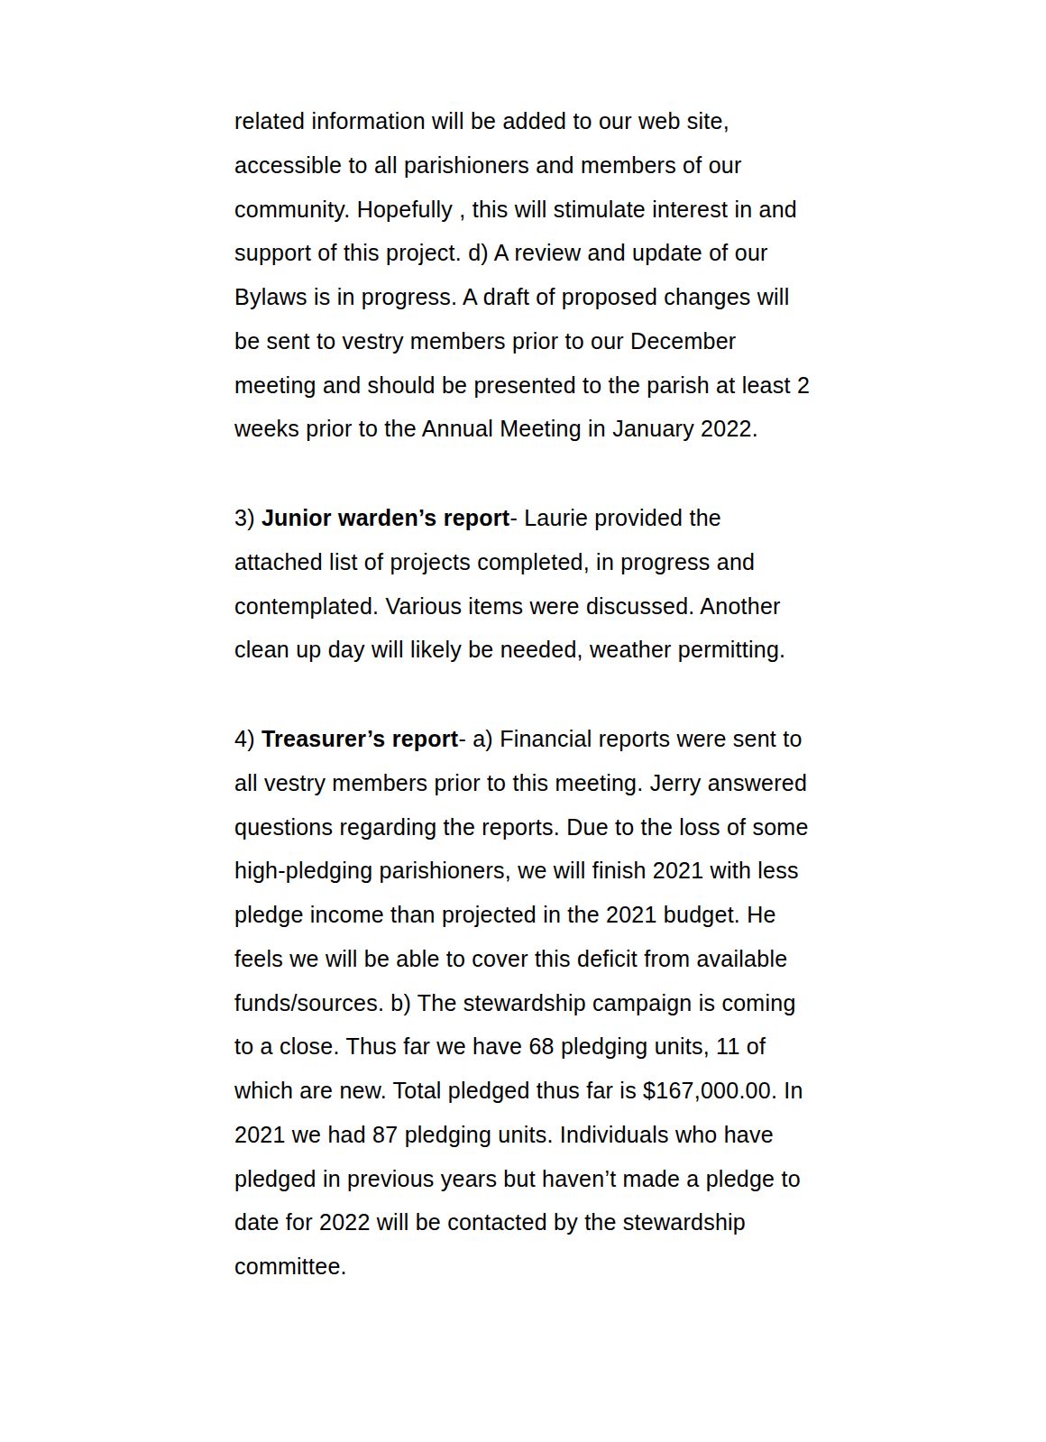related information will be added to our web site, accessible to all parishioners and members of our community. Hopefully , this will stimulate interest in and support of this project. d) A review and update of our Bylaws is in progress. A draft of proposed changes will be sent to vestry members prior to our December meeting and should be presented to the parish at least 2 weeks prior to the Annual Meeting in January 2022.
3) Junior warden’s report- Laurie provided the attached list of projects completed, in progress and contemplated. Various items were discussed. Another clean up day will likely be needed, weather permitting.
4) Treasurer’s report- a) Financial reports were sent to all vestry members prior to this meeting. Jerry answered questions regarding the reports. Due to the loss of some high-pledging parishioners, we will finish 2021 with less pledge income than projected in the 2021 budget. He feels we will be able to cover this deficit from available funds/sources. b) The stewardship campaign is coming to a close. Thus far we have 68 pledging units, 11 of which are new. Total pledged thus far is $167,000.00. In 2021 we had 87 pledging units. Individuals who have pledged in previous years but haven’t made a pledge to date for 2022 will be contacted by the stewardship committee.